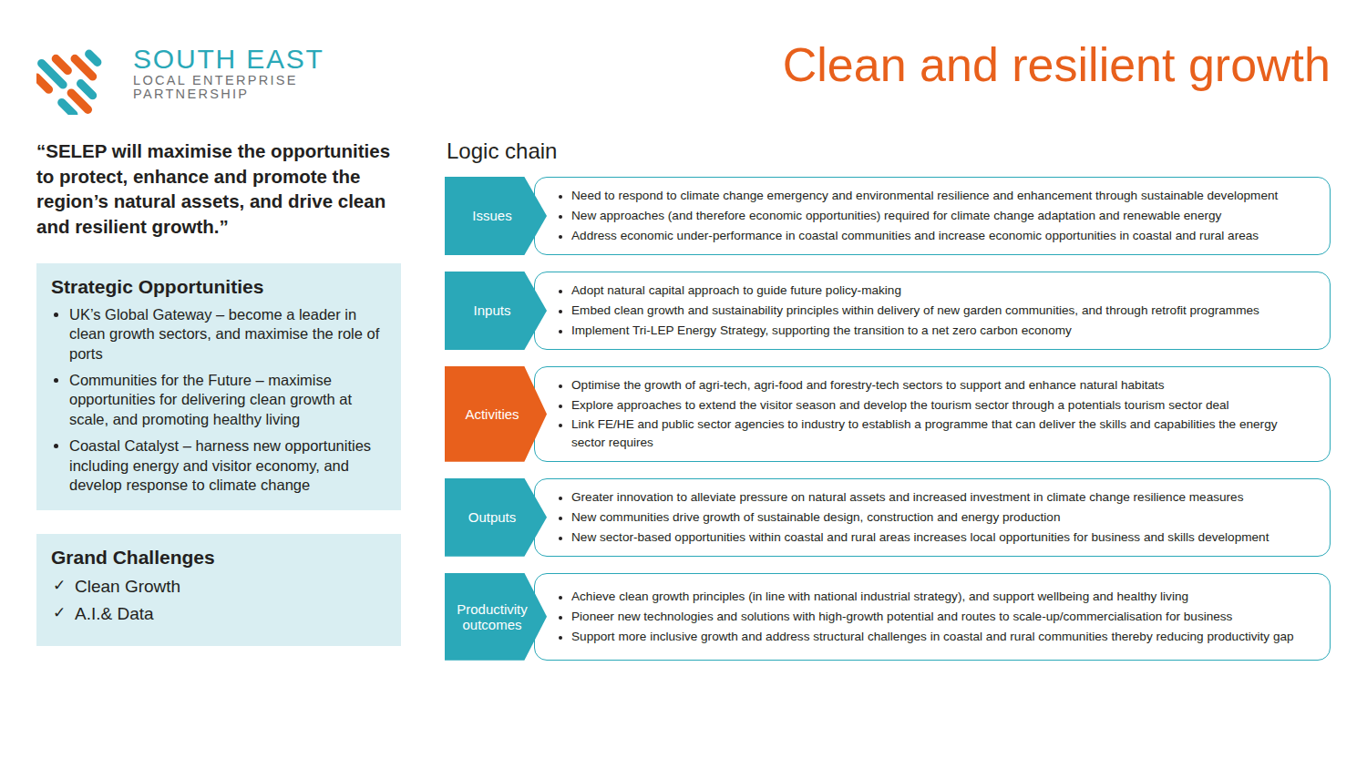SOUTH EAST
LOCAL ENTERPRISE
PARTNERSHIP
Clean and resilient growth
“SELEP will maximise the opportunities to protect, enhance and promote the region’s natural assets, and drive clean and resilient growth.”
Strategic Opportunities
UK’s Global Gateway – become a leader in clean growth sectors, and maximise the role of ports
Communities for the Future – maximise opportunities for delivering clean growth at scale, and promoting healthy living
Coastal Catalyst – harness new opportunities including energy and visitor economy, and develop response to climate change
Grand Challenges
Clean Growth
A.I.& Data
Logic chain
Issues
Need to respond to climate change emergency and environmental resilience and enhancement through sustainable development
New approaches (and therefore economic opportunities) required for climate change adaptation and renewable energy
Address economic under-performance in coastal communities and increase economic opportunities in coastal and rural areas
Inputs
Adopt natural capital approach to guide future policy-making
Embed clean growth and sustainability principles within delivery of new garden communities, and through retrofit programmes
Implement Tri-LEP Energy Strategy, supporting the transition to a net zero carbon economy
Activities
Optimise the growth of agri-tech, agri-food and forestry-tech sectors to support and enhance natural habitats
Explore approaches to extend the visitor season and develop the tourism sector through a potentials tourism sector deal
Link FE/HE and public sector agencies to industry to establish a programme that can deliver the skills and capabilities the energy sector requires
Outputs
Greater innovation to alleviate pressure on natural assets and increased investment in climate change resilience measures
New communities drive growth of sustainable design, construction and energy production
New sector-based opportunities within coastal and rural areas increases local opportunities for business and skills development
Productivity
outcomes
Achieve clean growth principles (in line with national industrial strategy), and support wellbeing and healthy living
Pioneer new technologies and solutions with high-growth potential and routes to scale-up/commercialisation for business
Support more inclusive growth and address structural challenges in coastal and rural communities thereby reducing productivity gap